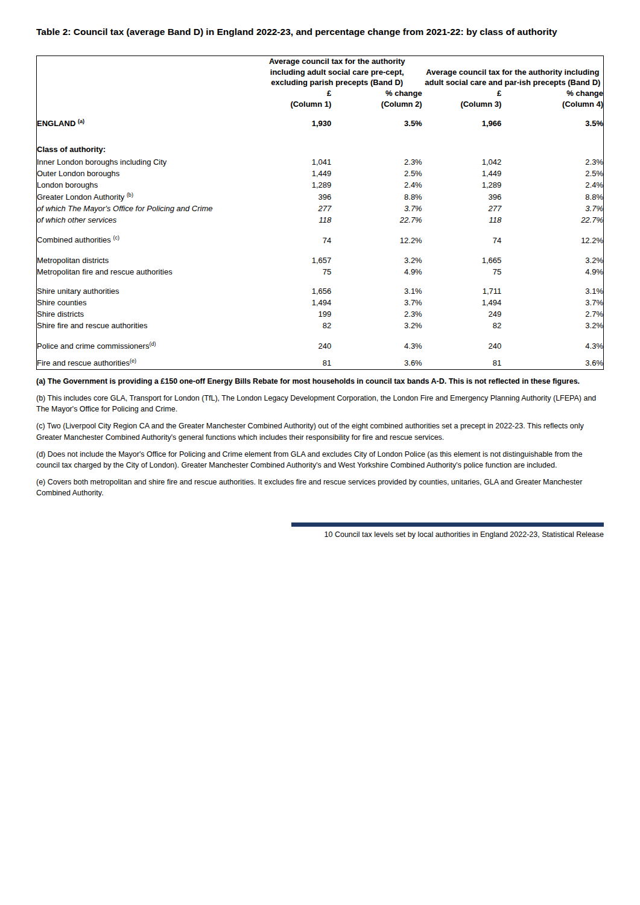Table 2: Council tax (average Band D) in England 2022-23, and percentage change from 2021-22: by class of authority
| | Average council tax for the authority including adult social care pre‑cept, excluding parish precepts (Band D) | Average council tax for the authority including adult social care and par‑ish precepts (Band D) |
| --- | --- | --- |
| | £ (Column 1) | % change (Column 2) | £ (Column 3) | % change (Column 4) |
| ENGLAND (a) | 1,930 | 3.5% | 1,966 | 3.5% |
| Class of authority: | | | | |
| Inner London boroughs including City | 1,041 | 2.3% | 1,042 | 2.3% |
| Outer London boroughs | 1,449 | 2.5% | 1,449 | 2.5% |
| London boroughs | 1,289 | 2.4% | 1,289 | 2.4% |
| Greater London Authority (b) | 396 | 8.8% | 396 | 8.8% |
| of which The Mayor's Office for Policing and Crime | 277 | 3.7% | 277 | 3.7% |
| of which other services | 118 | 22.7% | 118 | 22.7% |
| Combined authorities (c) | 74 | 12.2% | 74 | 12.2% |
| Metropolitan districts | 1,657 | 3.2% | 1,665 | 3.2% |
| Metropolitan fire and rescue authorities | 75 | 4.9% | 75 | 4.9% |
| Shire unitary authorities | 1,656 | 3.1% | 1,711 | 3.1% |
| Shire counties | 1,494 | 3.7% | 1,494 | 3.7% |
| Shire districts | 199 | 2.3% | 249 | 2.7% |
| Shire fire and rescue authorities | 82 | 3.2% | 82 | 3.2% |
| Police and crime commissioners (d) | 240 | 4.3% | 240 | 4.3% |
| Fire and rescue authorities (e) | 81 | 3.6% | 81 | 3.6% |
(a) The Government is providing a £150 one-off Energy Bills Rebate for most households in council tax bands A-D. This is not reflected in these figures.
(b) This includes core GLA, Transport for London (TfL), The London Legacy Development Corporation, the London Fire and Emergency Planning Authority (LFEPA) and The Mayor's Office for Policing and Crime.
(c) Two (Liverpool City Region CA and the Greater Manchester Combined Authority) out of the eight combined authorities set a precept in 2022-23. This reflects only Greater Manchester Combined Authority's general functions which includes their responsibility for fire and rescue services.
(d) Does not include the Mayor's Office for Policing and Crime element from GLA and excludes City of London Police (as this element is not distinguishable from the council tax charged by the City of London). Greater Manchester Combined Authority's and West Yorkshire Combined Authority's police function are included.
(e) Covers both metropolitan and shire fire and rescue authorities. It excludes fire and rescue services provided by counties, unitaries, GLA and Greater Manchester Combined Authority.
10 Council tax levels set by local authorities in England 2022-23, Statistical Release